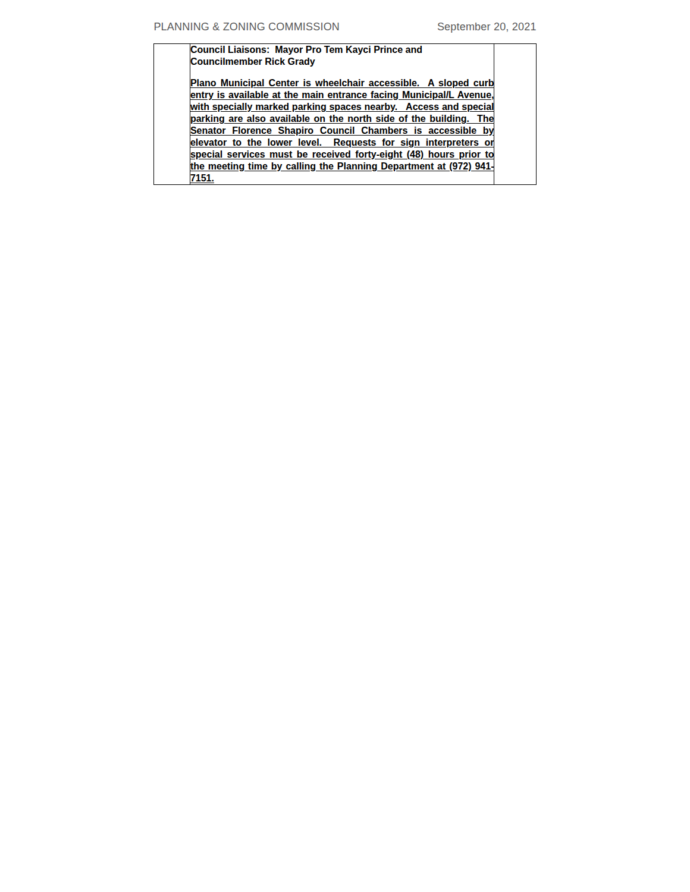PLANNING & ZONING COMMISSION September 20, 2021
| | Council Liaisons: Mayor Pro Tem Kayci Prince and Councilmember Rick Grady Plano Municipal Center is wheelchair accessible. A sloped curb entry is available at the main entrance facing Municipal/L Avenue, with specially marked parking spaces nearby. Access and special parking are also available on the north side of the building. The Senator Florence Shapiro Council Chambers is accessible by elevator to the lower level. Requests for sign interpreters or special services must be received forty-eight (48) hours prior to the meeting time by calling the Planning Department at (972) 941-7151. | |